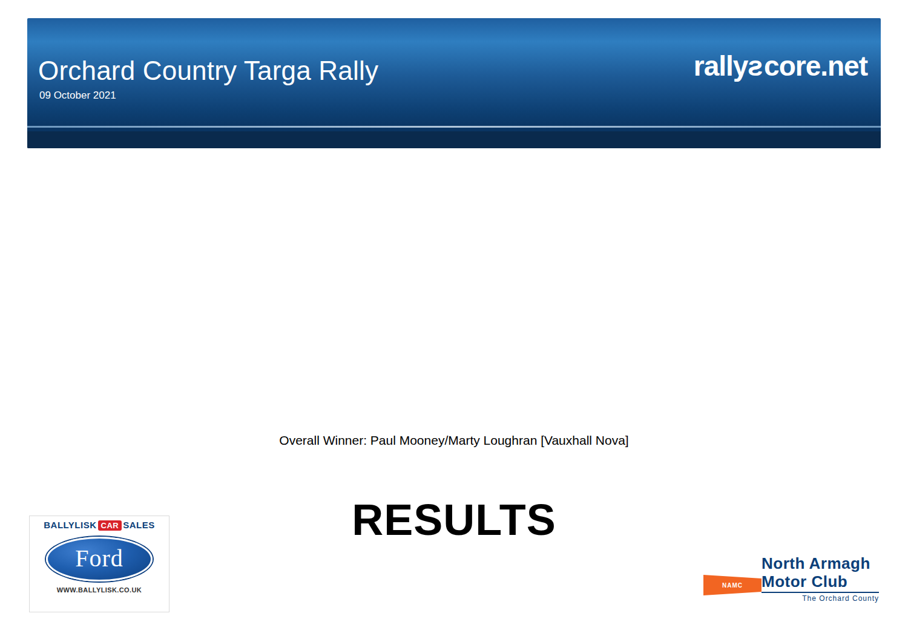Orchard Country Targa Rally
09 October 2021
rallyscore.net
Overall Winner: Paul Mooney/Marty Loughran [Vauxhall Nova]
RESULTS
BALLYLISKCARSALES
Ford
WWW.BALLYLISK.CO.UK
North Armagh
Motor Club
The Orchard County
NAMC